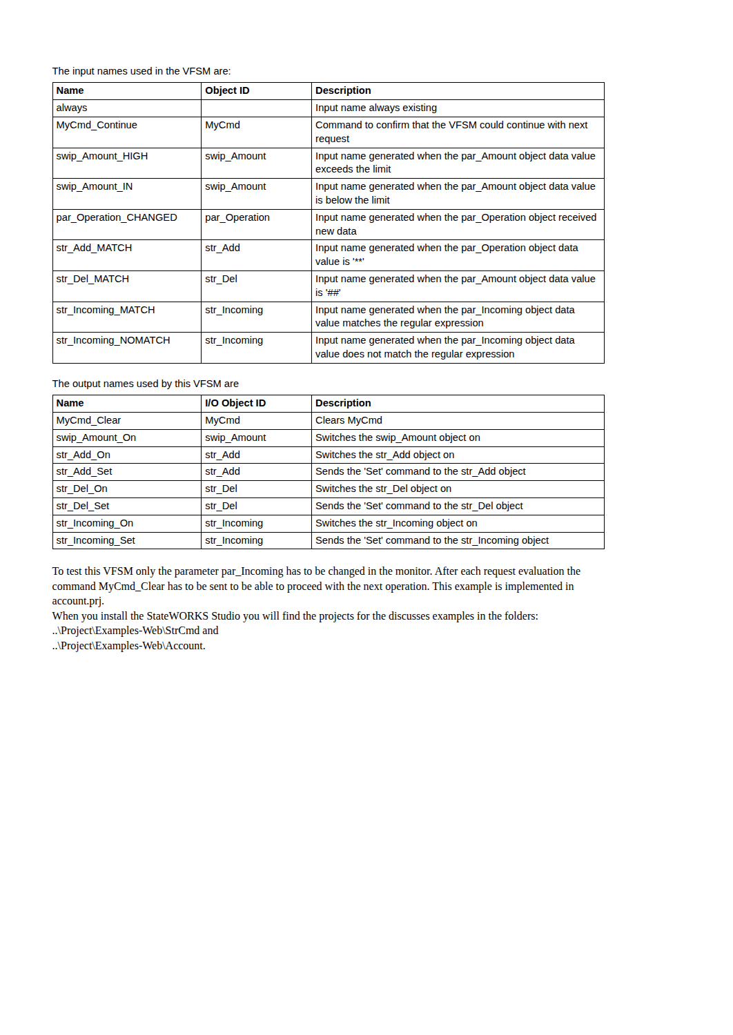The input names used in the VFSM are:
| Name | Object ID | Description |
| --- | --- | --- |
| always | | Input name always existing |
| MyCmd_Continue | MyCmd | Command to confirm that the VFSM could continue with next request |
| swip_Amount_HIGH | swip_Amount | Input name generated when the par_Amount object data value exceeds the limit |
| swip_Amount_IN | swip_Amount | Input name generated when the par_Amount object data value is below the limit |
| par_Operation_CHANGED | par_Operation | Input name generated when the par_Operation object received new data |
| str_Add_MATCH | str_Add | Input name generated when the par_Operation object data value is '**' |
| str_Del_MATCH | str_Del | Input name generated when the par_Amount object data value is '##' |
| str_Incoming_MATCH | str_Incoming | Input name generated when the par_Incoming object data value matches the regular expression |
| str_Incoming_NOMATCH | str_Incoming | Input name generated when the par_Incoming object data value does not match the regular expression |
The output names used by this VFSM are
| Name | I/O Object ID | Description |
| --- | --- | --- |
| MyCmd_Clear | MyCmd | Clears MyCmd |
| swip_Amount_On | swip_Amount | Switches the swip_Amount object on |
| str_Add_On | str_Add | Switches the str_Add object on |
| str_Add_Set | str_Add | Sends the 'Set' command to the str_Add object |
| str_Del_On | str_Del | Switches the str_Del object on |
| str_Del_Set | str_Del | Sends the 'Set' command to the str_Del object |
| str_Incoming_On | str_Incoming | Switches the str_Incoming object on |
| str_Incoming_Set | str_Incoming | Sends the 'Set' command to the str_Incoming object |
To test this VFSM only the parameter par_Incoming has to be changed in the monitor. After each request evaluation the command MyCmd_Clear has to be sent to be able to proceed with the next operation. This example is implemented in account.prj.
When you install the StateWORKS Studio you will find the projects for the discusses examples in the folders:
..\Project\Examples-Web\StrCmd and
..\Project\Examples-Web\Account.